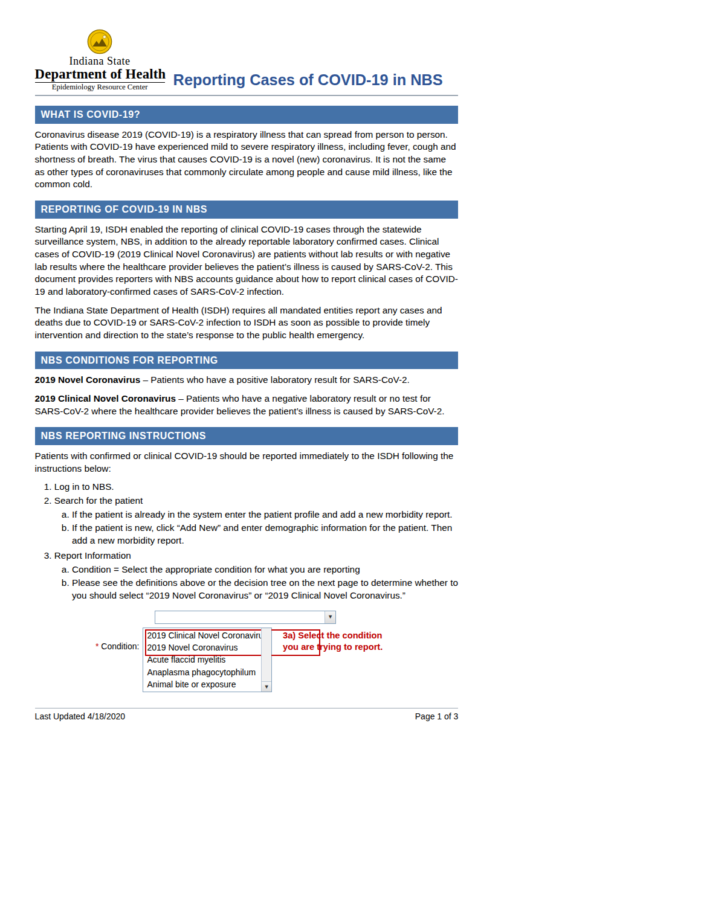Indiana State
Department of Health
Epidemiology Resource Center
Reporting Cases of COVID-19 in NBS
What is COVID-19?
Coronavirus disease 2019 (COVID-19) is a respiratory illness that can spread from person to person. Patients with COVID-19 have experienced mild to severe respiratory illness, including fever, cough and shortness of breath. The virus that causes COVID-19 is a novel (new) coronavirus. It is not the same as other types of coronaviruses that commonly circulate among people and cause mild illness, like the common cold.
Reporting of COVID-19 in NBS
Starting April 19, ISDH enabled the reporting of clinical COVID-19 cases through the statewide surveillance system, NBS, in addition to the already reportable laboratory confirmed cases. Clinical cases of COVID-19 (2019 Clinical Novel Coronavirus) are patients without lab results or with negative lab results where the healthcare provider believes the patient’s illness is caused by SARS-CoV-2. This document provides reporters with NBS accounts guidance about how to report clinical cases of COVID-19 and laboratory-confirmed cases of SARS-CoV-2 infection.
The Indiana State Department of Health (ISDH) requires all mandated entities report any cases and deaths due to COVID-19 or SARS-CoV-2 infection to ISDH as soon as possible to provide timely intervention and direction to the state’s response to the public health emergency.
NBS Conditions for Reporting
2019 Novel Coronavirus – Patients who have a positive laboratory result for SARS-CoV-2.
2019 Clinical Novel Coronavirus – Patients who have a negative laboratory result or no test for SARS-CoV-2 where the healthcare provider believes the patient’s illness is caused by SARS-CoV-2.
NBS Reporting Instructions
Patients with confirmed or clinical COVID-19 should be reported immediately to the ISDH following the instructions below:
Log in to NBS.
Search for the patient
If the patient is already in the system enter the patient profile and add a new morbidity report.
If the patient is new, click “Add New” and enter demographic information for the patient. Then add a new morbidity report.
Report Information
Condition = Select the appropriate condition for what you are reporting
Please see the definitions above or the decision tree on the next page to determine whether to you should select “2019 Novel Coronavirus” or “2019 Clinical Novel Coronavirus.”
▼
* Condition:
2019 Clinical Novel Coronavirus
2019 Novel Coronavirus
Acute flaccid myelitis
Anaplasma phagocytophilum
Animal bite or exposure
▼
3a) Select the condition you are trying to report.
Last Updated 4/18/2020 Page 1 of 3